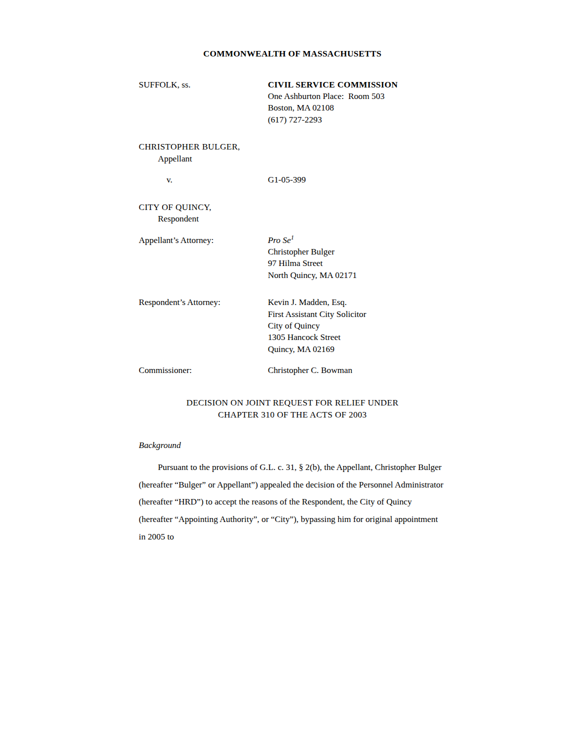COMMONWEALTH OF MASSACHUSETTS
| SUFFOLK, ss. | CIVIL SERVICE COMMISSION One Ashburton Place: Room 503 Boston, MA 02108 (617) 727-2293 |
| CHRISTOPHER BULGER, Appellant | |
| v. | G1-05-399 |
| CITY OF QUINCY, Respondent | |
| Appellant’s Attorney: | Pro Se 1 Christopher Bulger 97 Hilma Street North Quincy, MA 02171 |
| Respondent’s Attorney: | Kevin J. Madden, Esq. First Assistant City Solicitor City of Quincy 1305 Hancock Street Quincy, MA 02169 |
| Commissioner: | Christopher C. Bowman |
DECISION ON JOINT REQUEST FOR RELIEF UNDER
CHAPTER 310 OF THE ACTS OF 2003
Background
Pursuant to the provisions of G.L. c. 31, § 2(b), the Appellant, Christopher Bulger (hereafter “Bulger” or Appellant”) appealed the decision of the Personnel Administrator (hereafter “HRD”) to accept the reasons of the Respondent, the City of Quincy (hereafter “Appointing Authority”, or “City”), bypassing him for original appointment in 2005 to